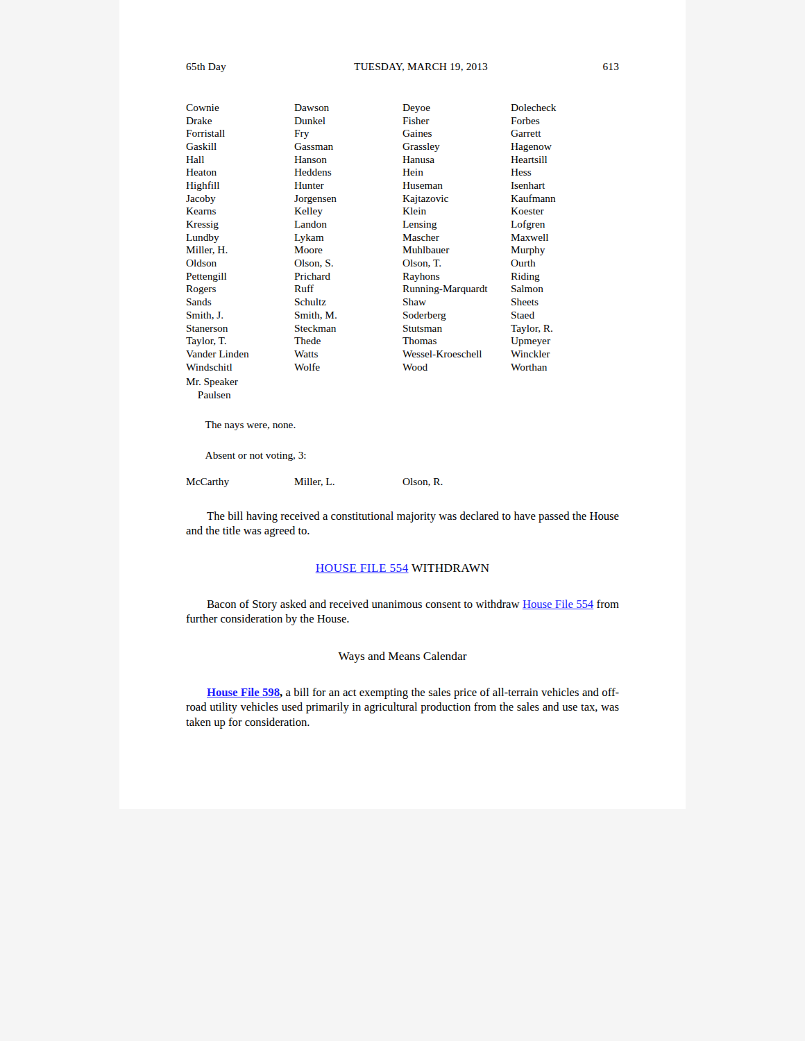65th Day TUESDAY, MARCH 19, 2013 613
| Cownie | Dawson | Deyoe | Dolecheck |
| Drake | Dunkel | Fisher | Forbes |
| Forristall | Fry | Gaines | Garrett |
| Gaskill | Gassman | Grassley | Hagenow |
| Hall | Hanson | Hanusa | Heartsill |
| Heaton | Heddens | Hein | Hess |
| Highfill | Hunter | Huseman | Isenhart |
| Jacoby | Jorgensen | Kajtazovic | Kaufmann |
| Kearns | Kelley | Klein | Koester |
| Kressig | Landon | Lensing | Lofgren |
| Lundby | Lykam | Mascher | Maxwell |
| Miller, H. | Moore | Muhlbauer | Murphy |
| Oldson | Olson, S. | Olson, T. | Ourth |
| Pettengill | Prichard | Rayhons | Riding |
| Rogers | Ruff | Running-Marquardt | Salmon |
| Sands | Schultz | Shaw | Sheets |
| Smith, J. | Smith, M. | Soderberg | Staed |
| Stanerson | Steckman | Stutsman | Taylor, R. |
| Taylor, T. | Thede | Thomas | Upmeyer |
| Vander Linden | Watts | Wessel-Kroeschell | Winckler |
| Windschitl | Wolfe | Wood | Worthan |
Mr. SpeakerPaulsen
The nays were, none.
Absent or not voting, 3:
| McCarthy | Miller, L. | Olson, R. | |
The bill having received a constitutional majority was declared to have passed the House and the title was agreed to.
HOUSE FILE 554 WITHDRAWN
Bacon of Story asked and received unanimous consent to withdraw House File 554 from further consideration by the House.
Ways and Means Calendar
House File 598, a bill for an act exempting the sales price of all-terrain vehicles and off-road utility vehicles used primarily in agricultural production from the sales and use tax, was taken up for consideration.